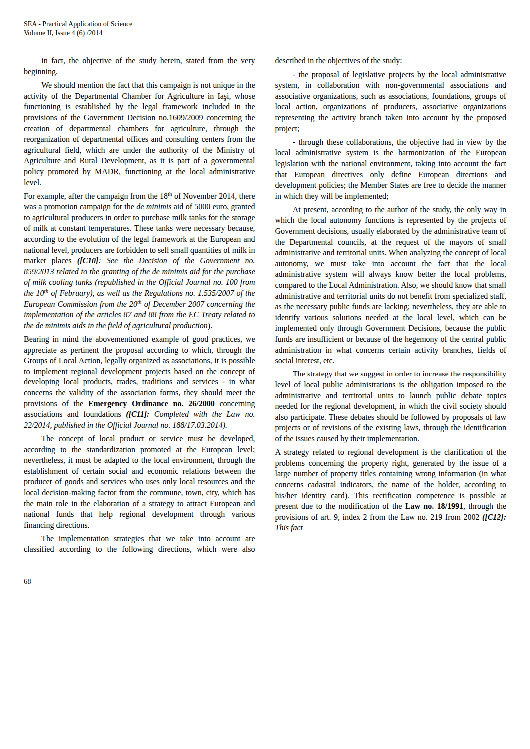SEA - Practical Application of Science
Volume II, Issue 4 (6) /2014
in fact, the objective of the study herein, stated from the very beginning.
We should mention the fact that this campaign is not unique in the activity of the Departmental Chamber for Agriculture in Iaşi, whose functioning is established by the legal framework included in the provisions of the Government Decision no.1609/2009 concerning the creation of departmental chambers for agriculture, through the reorganization of departmental offices and consulting centers from the agricultural field, which are under the authority of the Ministry of Agriculture and Rural Development, as it is part of a governmental policy promoted by MADR, functioning at the local administrative level.
For example, after the campaign from the 18th of November 2014, there was a promotion campaign for the de minimis aid of 5000 euro, granted to agricultural producers in order to purchase milk tanks for the storage of milk at constant temperatures. These tanks were necessary because, according to the evolution of the legal framework at the European and national level, producers are forbidden to sell small quantities of milk in market places ([C10]: See the Decision of the Government no. 859/2013 related to the granting of the de minimis aid for the purchase of milk cooling tanks (republished in the Official Journal no. 100 from the 10th of February), as well as the Regulations no. 1.535/2007 of the European Commission from the 20th of December 2007 concerning the implementation of the articles 87 and 88 from the EC Treaty related to the de minimis aids in the field of agricultural production).
Bearing in mind the abovementioned example of good practices, we appreciate as pertinent the proposal according to which, through the Groups of Local Action, legally organized as associations, it is possible to implement regional development projects based on the concept of developing local products, trades, traditions and services - in what concerns the validity of the association forms, they should meet the provisions of the Emergency Ordinance no. 26/2000 concerning associations and foundations ([C11]: Completed with the Law no. 22/2014, published in the Official Journal no. 188/17.03.2014).
The concept of local product or service must be developed, according to the standardization promoted at the European level; nevertheless, it must be adapted to the local environment, through the establishment of certain social and economic relations between the producer of goods and services who uses only local resources and the local decision-making factor from the commune, town, city, which has the main role in the elaboration of a strategy to attract European and national funds that help regional development through various financing directions.
The implementation strategies that we take into account are classified according to the following directions, which were also described in the objectives of the study:
- the proposal of legislative projects by the local administrative system, in collaboration with non-governmental associations and associative organizations, such as associations, foundations, groups of local action, organizations of producers, associative organizations representing the activity branch taken into account by the proposed project;
- through these collaborations, the objective had in view by the local administrative system is the harmonization of the European legislation with the national environment, taking into account the fact that European directives only define European directions and development policies; the Member States are free to decide the manner in which they will be implemented;
At present, according to the author of the study, the only way in which the local autonomy functions is represented by the projects of Government decisions, usually elaborated by the administrative team of the Departmental councils, at the request of the mayors of small administrative and territorial units. When analyzing the concept of local autonomy, we must take into account the fact that the local administrative system will always know better the local problems, compared to the Local Administration. Also, we should know that small administrative and territorial units do not benefit from specialized staff, as the necessary public funds are lacking; nevertheless, they are able to identify various solutions needed at the local level, which can be implemented only through Government Decisions, because the public funds are insufficient or because of the hegemony of the central public administration in what concerns certain activity branches, fields of social interest, etc.
The strategy that we suggest in order to increase the responsibility level of local public administrations is the obligation imposed to the administrative and territorial units to launch public debate topics needed for the regional development, in which the civil society should also participate. These debates should be followed by proposals of law projects or of revisions of the existing laws, through the identification of the issues caused by their implementation.
A strategy related to regional development is the clarification of the problems concerning the property right, generated by the issue of a large number of property titles containing wrong information (in what concerns cadastral indicators, the name of the holder, according to his/her identity card). This rectification competence is possible at present due to the modification of the Law no. 18/1991, through the provisions of art. 9, index 2 from the Law no. 219 from 2002 ([C12]: This fact
68